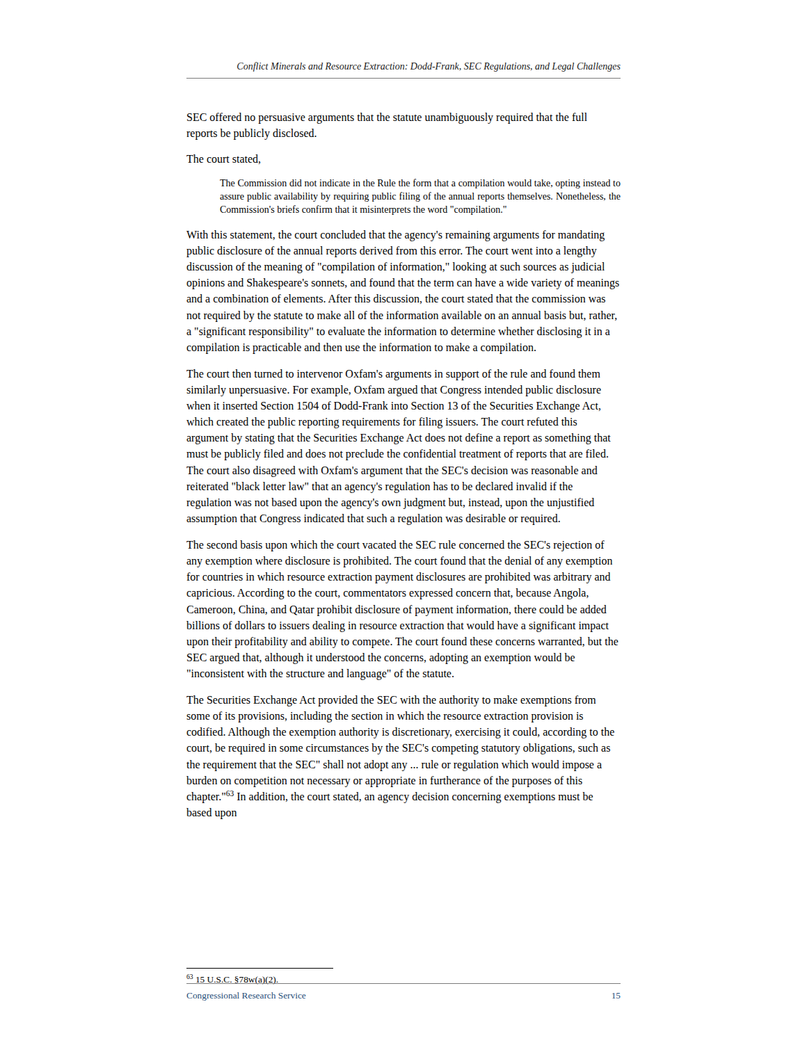Conflict Minerals and Resource Extraction: Dodd-Frank, SEC Regulations, and Legal Challenges
SEC offered no persuasive arguments that the statute unambiguously required that the full reports be publicly disclosed.
The court stated,
The Commission did not indicate in the Rule the form that a compilation would take, opting instead to assure public availability by requiring public filing of the annual reports themselves. Nonetheless, the Commission's briefs confirm that it misinterprets the word "compilation."
With this statement, the court concluded that the agency's remaining arguments for mandating public disclosure of the annual reports derived from this error. The court went into a lengthy discussion of the meaning of "compilation of information," looking at such sources as judicial opinions and Shakespeare's sonnets, and found that the term can have a wide variety of meanings and a combination of elements. After this discussion, the court stated that the commission was not required by the statute to make all of the information available on an annual basis but, rather, a "significant responsibility" to evaluate the information to determine whether disclosing it in a compilation is practicable and then use the information to make a compilation.
The court then turned to intervenor Oxfam's arguments in support of the rule and found them similarly unpersuasive. For example, Oxfam argued that Congress intended public disclosure when it inserted Section 1504 of Dodd-Frank into Section 13 of the Securities Exchange Act, which created the public reporting requirements for filing issuers. The court refuted this argument by stating that the Securities Exchange Act does not define a report as something that must be publicly filed and does not preclude the confidential treatment of reports that are filed. The court also disagreed with Oxfam's argument that the SEC's decision was reasonable and reiterated "black letter law" that an agency's regulation has to be declared invalid if the regulation was not based upon the agency's own judgment but, instead, upon the unjustified assumption that Congress indicated that such a regulation was desirable or required.
The second basis upon which the court vacated the SEC rule concerned the SEC's rejection of any exemption where disclosure is prohibited. The court found that the denial of any exemption for countries in which resource extraction payment disclosures are prohibited was arbitrary and capricious. According to the court, commentators expressed concern that, because Angola, Cameroon, China, and Qatar prohibit disclosure of payment information, there could be added billions of dollars to issuers dealing in resource extraction that would have a significant impact upon their profitability and ability to compete. The court found these concerns warranted, but the SEC argued that, although it understood the concerns, adopting an exemption would be "inconsistent with the structure and language" of the statute.
The Securities Exchange Act provided the SEC with the authority to make exemptions from some of its provisions, including the section in which the resource extraction provision is codified. Although the exemption authority is discretionary, exercising it could, according to the court, be required in some circumstances by the SEC's competing statutory obligations, such as the requirement that the SEC" shall not adopt any ... rule or regulation which would impose a burden on competition not necessary or appropriate in furtherance of the purposes of this chapter."63 In addition, the court stated, an agency decision concerning exemptions must be based upon
63 15 U.S.C. §78w(a)(2).
Congressional Research Service 15